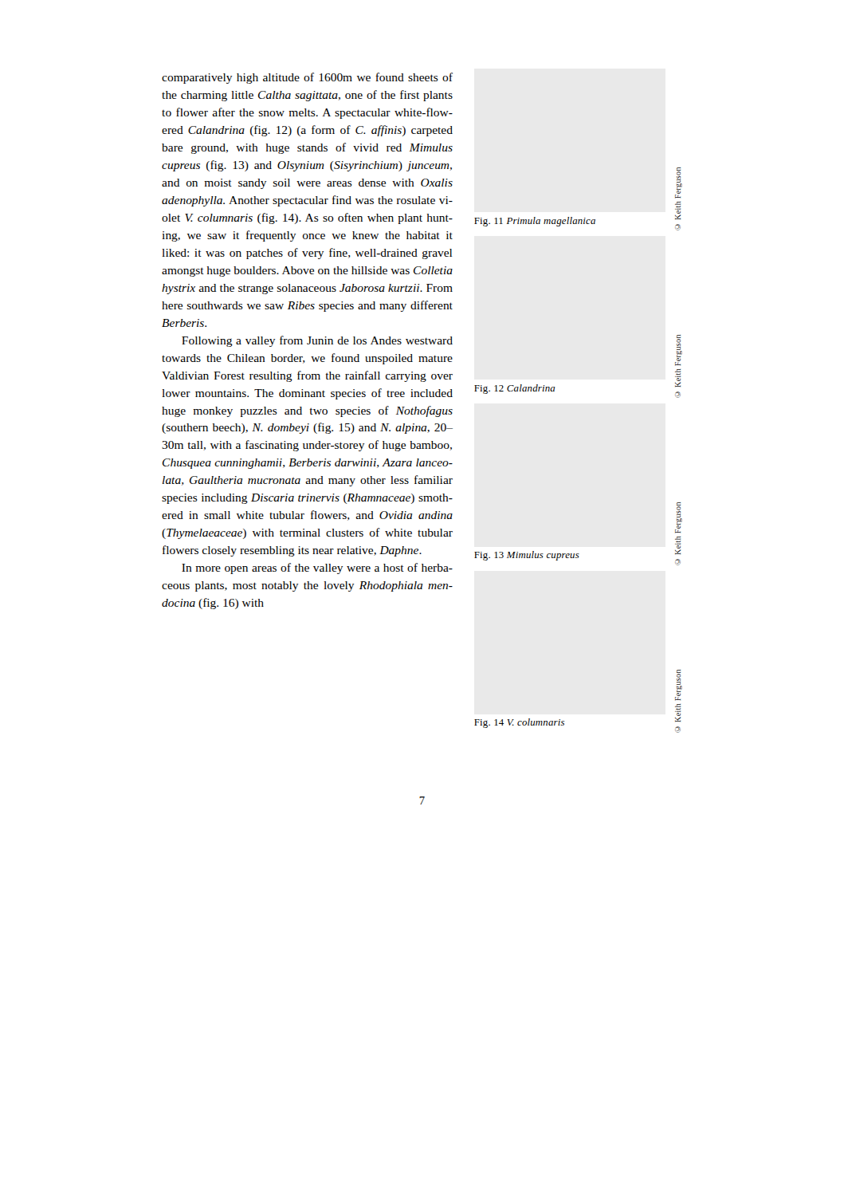comparatively high altitude of 1600m we found sheets of the charming little Caltha sagittata, one of the first plants to flower after the snow melts. A spectacular white-flowered Calandrina (fig. 12) (a form of C. affinis) carpeted bare ground, with huge stands of vivid red Mimulus cupreus (fig. 13) and Olsynium (Sisyrinchium) junceum, and on moist sandy soil were areas dense with Oxalis adenophylla. Another spectacular find was the rosulate violet V. columnaris (fig. 14). As so often when plant hunting, we saw it frequently once we knew the habitat it liked: it was on patches of very fine, well-drained gravel amongst huge boulders. Above on the hillside was Colletia hystrix and the strange solanaceous Jaborosa kurtzii. From here southwards we saw Ribes species and many different Berberis.
Following a valley from Junin de los Andes westward towards the Chilean border, we found unspoiled mature Valdivian Forest resulting from the rainfall carrying over lower mountains. The dominant species of tree included huge monkey puzzles and two species of Nothofagus (southern beech), N. dombeyi (fig. 15) and N. alpina, 20–30m tall, with a fascinating under-storey of huge bamboo, Chusquea cunninghamii, Berberis darwinii, Azara lanceolata, Gaultheria mucronata and many other less familiar species including Discaria trinervis (Rhamnaceae) smothered in small white tubular flowers, and Ovidia andina (Thymelaeaceae) with terminal clusters of white tubular flowers closely resembling its near relative, Daphne.
In more open areas of the valley were a host of herbaceous plants, most notably the lovely Rhodophiala mendocina (fig. 16) with
© Keith Ferguson
Fig. 11 Primula magellanica
© Keith Ferguson
Fig. 12 Calandrina
© Keith Ferguson
Fig. 13 Mimulus cupreus
© Keith Ferguson
Fig. 14 V. columnaris
7